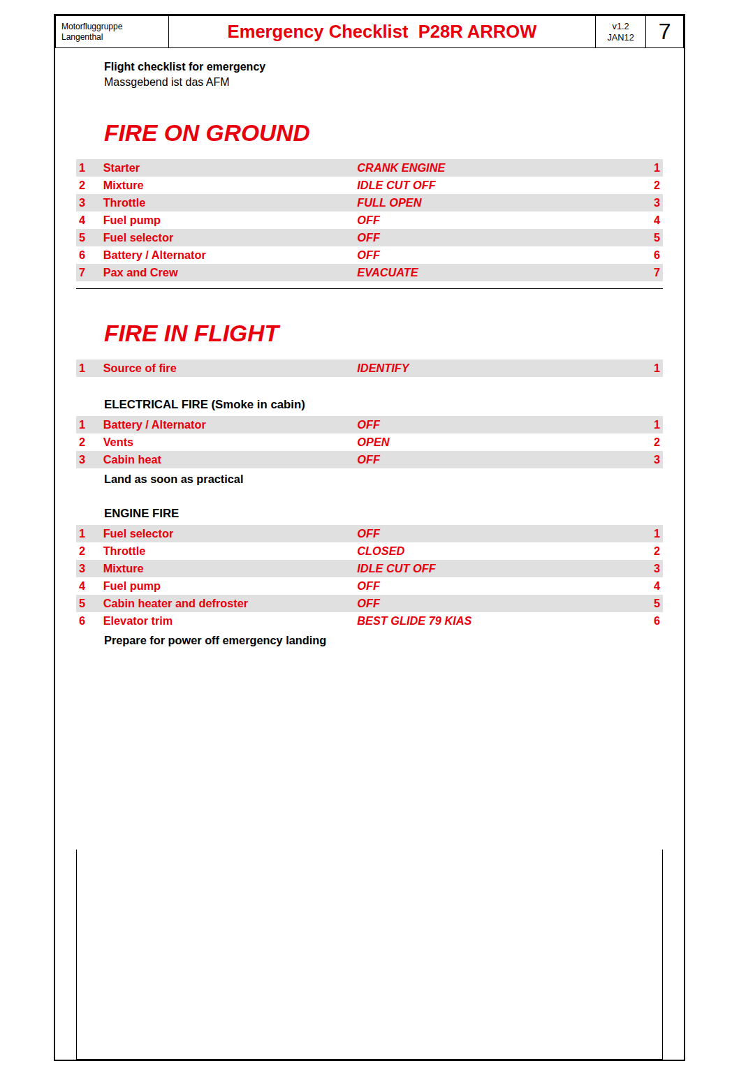| Motorfluggruppe Langenthal | Emergency Checklist P28R ARROW | v1.2 JAN12 | 7 |
Flight checklist for emergency
Massgebend ist das AFM
FIRE ON GROUND
| 1 | Starter | CRANK ENGINE | 1 |
| 2 | Mixture | IDLE CUT OFF | 2 |
| 3 | Throttle | FULL OPEN | 3 |
| 4 | Fuel pump | OFF | 4 |
| 5 | Fuel selector | OFF | 5 |
| 6 | Battery / Alternator | OFF | 6 |
| 7 | Pax and Crew | EVACUATE | 7 |
FIRE IN FLIGHT
| 1 | Source of fire | IDENTIFY | 1 |
ELECTRICAL FIRE (Smoke in cabin)
| 1 | Battery / Alternator | OFF | 1 |
| 2 | Vents | OPEN | 2 |
| 3 | Cabin heat | OFF | 3 |
Land as soon as practical
ENGINE FIRE
| 1 | Fuel selector | OFF | 1 |
| 2 | Throttle | CLOSED | 2 |
| 3 | Mixture | IDLE CUT OFF | 3 |
| 4 | Fuel pump | OFF | 4 |
| 5 | Cabin heater and defroster | OFF | 5 |
| 6 | Elevator trim | BEST GLIDE 79 KIAS | 6 |
Prepare for power off emergency landing